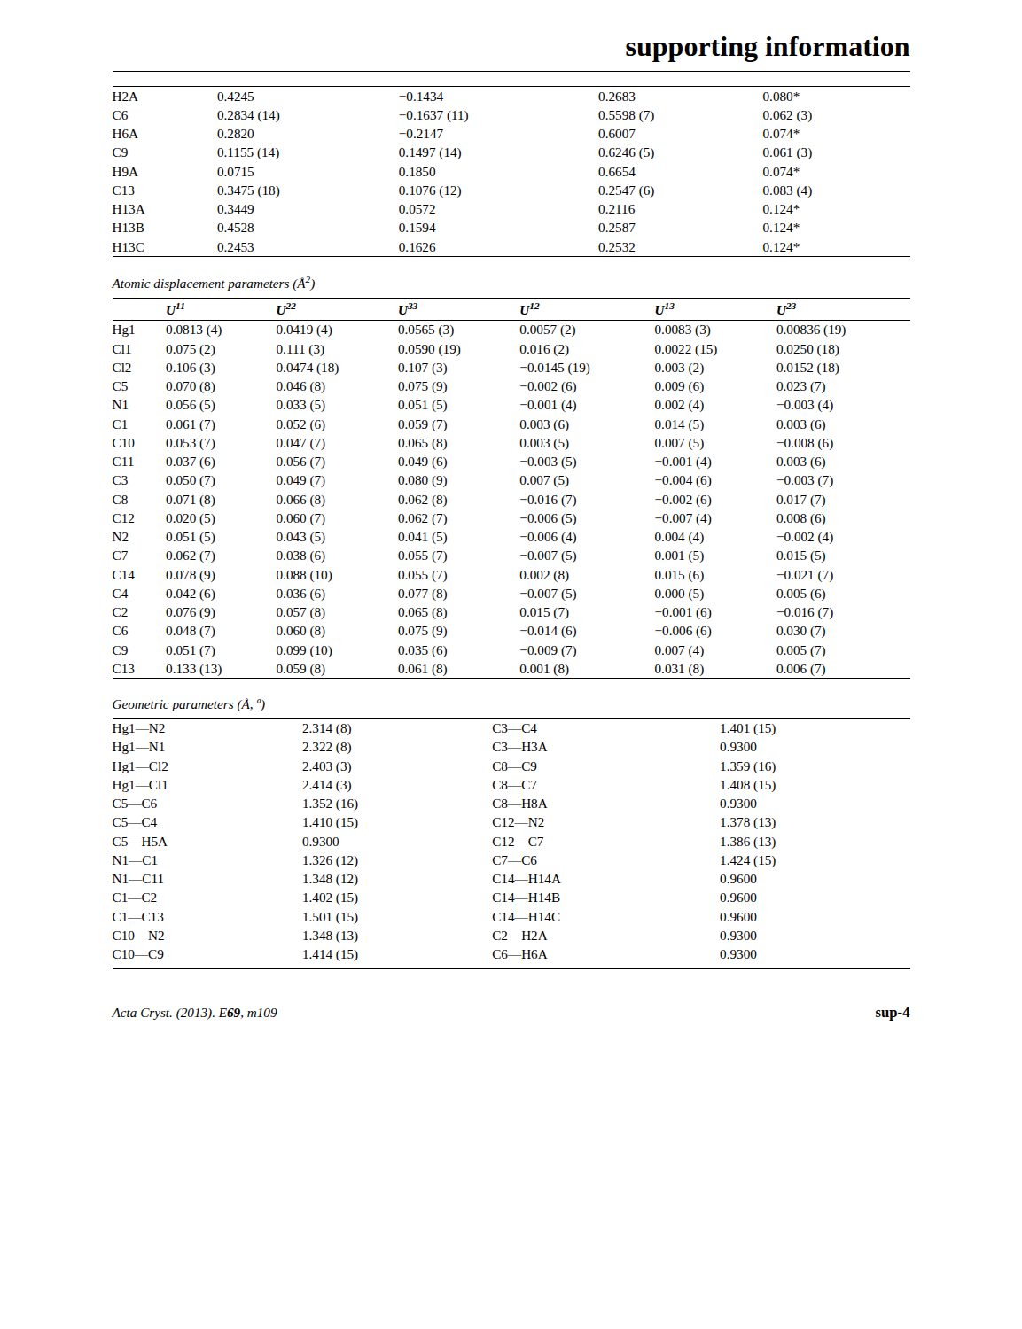supporting information
| H2A | 0.4245 | −0.1434 | 0.2683 | 0.080* |
| C6 | 0.2834 (14) | −0.1637 (11) | 0.5598 (7) | 0.062 (3) |
| H6A | 0.2820 | −0.2147 | 0.6007 | 0.074* |
| C9 | 0.1155 (14) | 0.1497 (14) | 0.6246 (5) | 0.061 (3) |
| H9A | 0.0715 | 0.1850 | 0.6654 | 0.074* |
| C13 | 0.3475 (18) | 0.1076 (12) | 0.2547 (6) | 0.083 (4) |
| H13A | 0.3449 | 0.0572 | 0.2116 | 0.124* |
| H13B | 0.4528 | 0.1594 | 0.2587 | 0.124* |
| H13C | 0.2453 | 0.1626 | 0.2532 | 0.124* |
Atomic displacement parameters (Å 2 )
| | U 11 | U 22 | U 33 | U 12 | U 13 | U 23 |
| --- | --- | --- | --- | --- | --- | --- |
| Hg1 | 0.0813 (4) | 0.0419 (4) | 0.0565 (3) | 0.0057 (2) | 0.0083 (3) | 0.00836 (19) |
| Cl1 | 0.075 (2) | 0.111 (3) | 0.0590 (19) | 0.016 (2) | 0.0022 (15) | 0.0250 (18) |
| Cl2 | 0.106 (3) | 0.0474 (18) | 0.107 (3) | −0.0145 (19) | 0.003 (2) | 0.0152 (18) |
| C5 | 0.070 (8) | 0.046 (8) | 0.075 (9) | −0.002 (6) | 0.009 (6) | 0.023 (7) |
| N1 | 0.056 (5) | 0.033 (5) | 0.051 (5) | −0.001 (4) | 0.002 (4) | −0.003 (4) |
| C1 | 0.061 (7) | 0.052 (6) | 0.059 (7) | 0.003 (6) | 0.014 (5) | 0.003 (6) |
| C10 | 0.053 (7) | 0.047 (7) | 0.065 (8) | 0.003 (5) | 0.007 (5) | −0.008 (6) |
| C11 | 0.037 (6) | 0.056 (7) | 0.049 (6) | −0.003 (5) | −0.001 (4) | 0.003 (6) |
| C3 | 0.050 (7) | 0.049 (7) | 0.080 (9) | 0.007 (5) | −0.004 (6) | −0.003 (7) |
| C8 | 0.071 (8) | 0.066 (8) | 0.062 (8) | −0.016 (7) | −0.002 (6) | 0.017 (7) |
| C12 | 0.020 (5) | 0.060 (7) | 0.062 (7) | −0.006 (5) | −0.007 (4) | 0.008 (6) |
| N2 | 0.051 (5) | 0.043 (5) | 0.041 (5) | −0.006 (4) | 0.004 (4) | −0.002 (4) |
| C7 | 0.062 (7) | 0.038 (6) | 0.055 (7) | −0.007 (5) | 0.001 (5) | 0.015 (5) |
| C14 | 0.078 (9) | 0.088 (10) | 0.055 (7) | 0.002 (8) | 0.015 (6) | −0.021 (7) |
| C4 | 0.042 (6) | 0.036 (6) | 0.077 (8) | −0.007 (5) | 0.000 (5) | 0.005 (6) |
| C2 | 0.076 (9) | 0.057 (8) | 0.065 (8) | 0.015 (7) | −0.001 (6) | −0.016 (7) |
| C6 | 0.048 (7) | 0.060 (8) | 0.075 (9) | −0.014 (6) | −0.006 (6) | 0.030 (7) |
| C9 | 0.051 (7) | 0.099 (10) | 0.035 (6) | −0.009 (7) | 0.007 (4) | 0.005 (7) |
| C13 | 0.133 (13) | 0.059 (8) | 0.061 (8) | 0.001 (8) | 0.031 (8) | 0.006 (7) |
Geometric parameters (Å, º)
| Hg1—N2 | 2.314 (8) | C3—C4 | 1.401 (15) |
| Hg1—N1 | 2.322 (8) | C3—H3A | 0.9300 |
| Hg1—Cl2 | 2.403 (3) | C8—C9 | 1.359 (16) |
| Hg1—Cl1 | 2.414 (3) | C8—C7 | 1.408 (15) |
| C5—C6 | 1.352 (16) | C8—H8A | 0.9300 |
| C5—C4 | 1.410 (15) | C12—N2 | 1.378 (13) |
| C5—H5A | 0.9300 | C12—C7 | 1.386 (13) |
| N1—C1 | 1.326 (12) | C7—C6 | 1.424 (15) |
| N1—C11 | 1.348 (12) | C14—H14A | 0.9600 |
| C1—C2 | 1.402 (15) | C14—H14B | 0.9600 |
| C1—C13 | 1.501 (15) | C14—H14C | 0.9600 |
| C10—N2 | 1.348 (13) | C2—H2A | 0.9300 |
| C10—C9 | 1.414 (15) | C6—H6A | 0.9300 |
Acta Cryst. (2013). E69, m109
sup-4